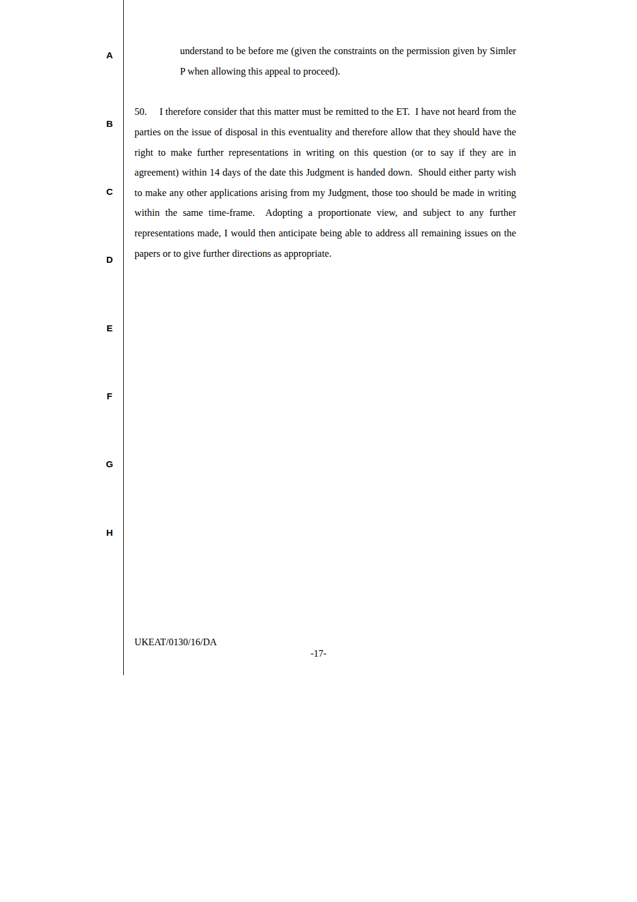A B C D E F G H
understand to be before me (given the constraints on the permission given by Simler P when allowing this appeal to proceed).
50. I therefore consider that this matter must be remitted to the ET. I have not heard from the parties on the issue of disposal in this eventuality and therefore allow that they should have the right to make further representations in writing on this question (or to say if they are in agreement) within 14 days of the date this Judgment is handed down. Should either party wish to make any other applications arising from my Judgment, those too should be made in writing within the same time-frame. Adopting a proportionate view, and subject to any further representations made, I would then anticipate being able to address all remaining issues on the papers or to give further directions as appropriate.
UKEAT/0130/16/DA
-17-